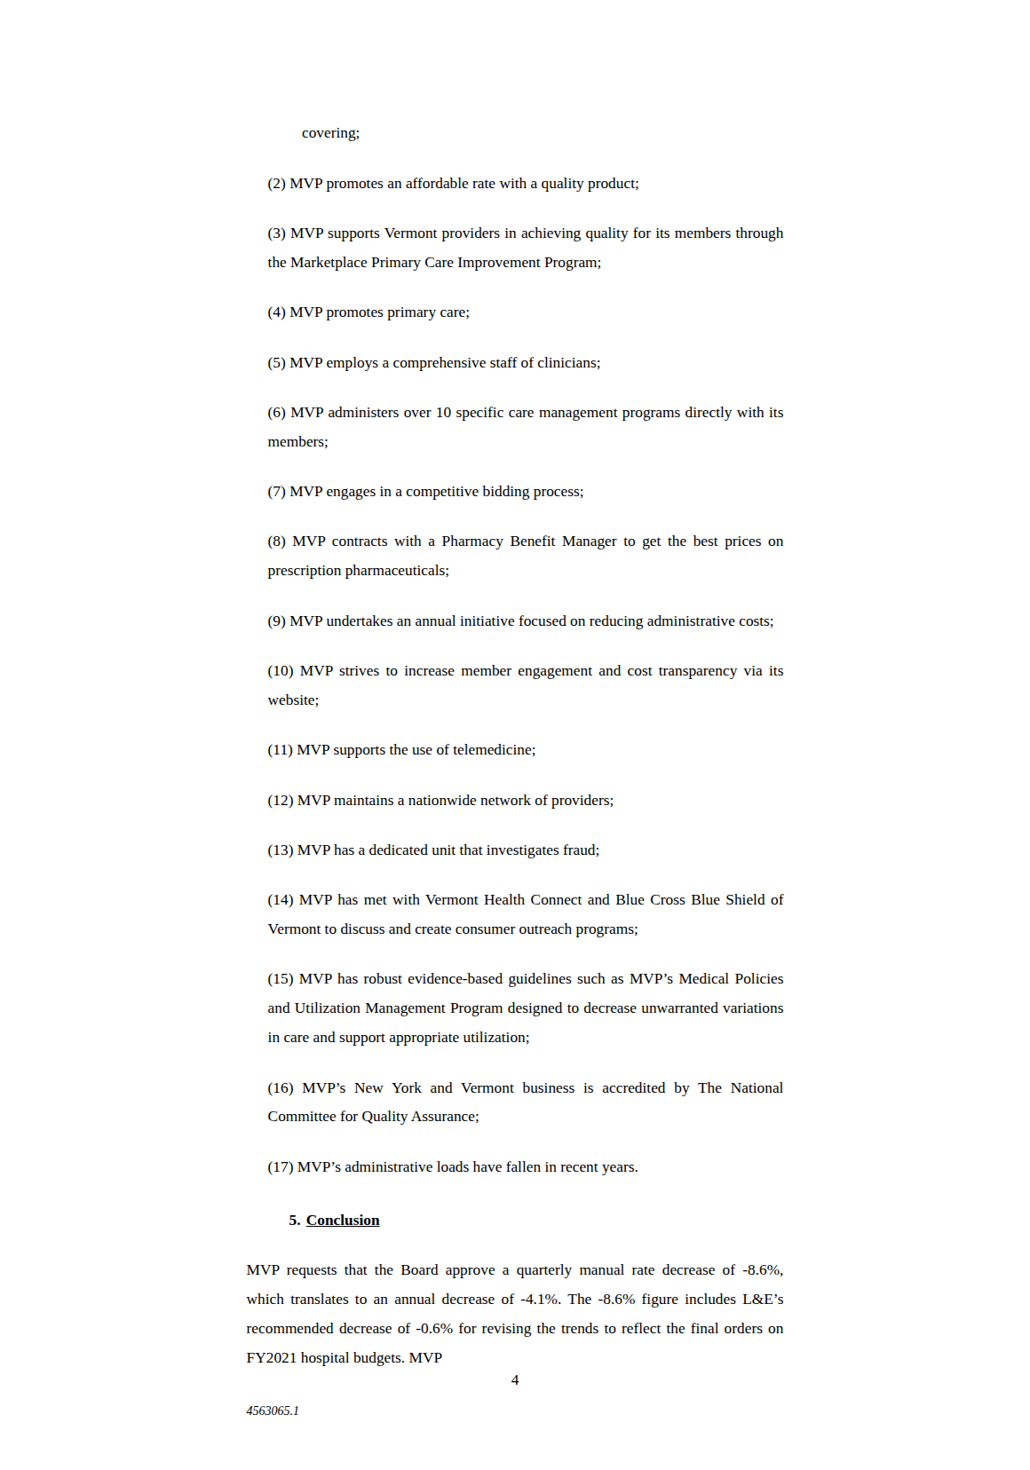covering;
(2) MVP promotes an affordable rate with a quality product;
(3) MVP supports Vermont providers in achieving quality for its members through the Marketplace Primary Care Improvement Program;
(4) MVP promotes primary care;
(5) MVP employs a comprehensive staff of clinicians;
(6) MVP administers over 10 specific care management programs directly with its members;
(7) MVP engages in a competitive bidding process;
(8) MVP contracts with a Pharmacy Benefit Manager to get the best prices on prescription pharmaceuticals;
(9) MVP undertakes an annual initiative focused on reducing administrative costs;
(10) MVP strives to increase member engagement and cost transparency via its website;
(11) MVP supports the use of telemedicine;
(12) MVP maintains a nationwide network of providers;
(13) MVP has a dedicated unit that investigates fraud;
(14) MVP has met with Vermont Health Connect and Blue Cross Blue Shield of Vermont to discuss and create consumer outreach programs;
(15) MVP has robust evidence-based guidelines such as MVP’s Medical Policies and Utilization Management Program designed to decrease unwarranted variations in care and support appropriate utilization;
(16) MVP’s New York and Vermont business is accredited by The National Committee for Quality Assurance;
(17) MVP’s administrative loads have fallen in recent years.
5. Conclusion
MVP requests that the Board approve a quarterly manual rate decrease of -8.6%, which translates to an annual decrease of -4.1%. The -8.6% figure includes L&E’s recommended decrease of -0.6% for revising the trends to reflect the final orders on FY2021 hospital budgets. MVP
4
4563065.1